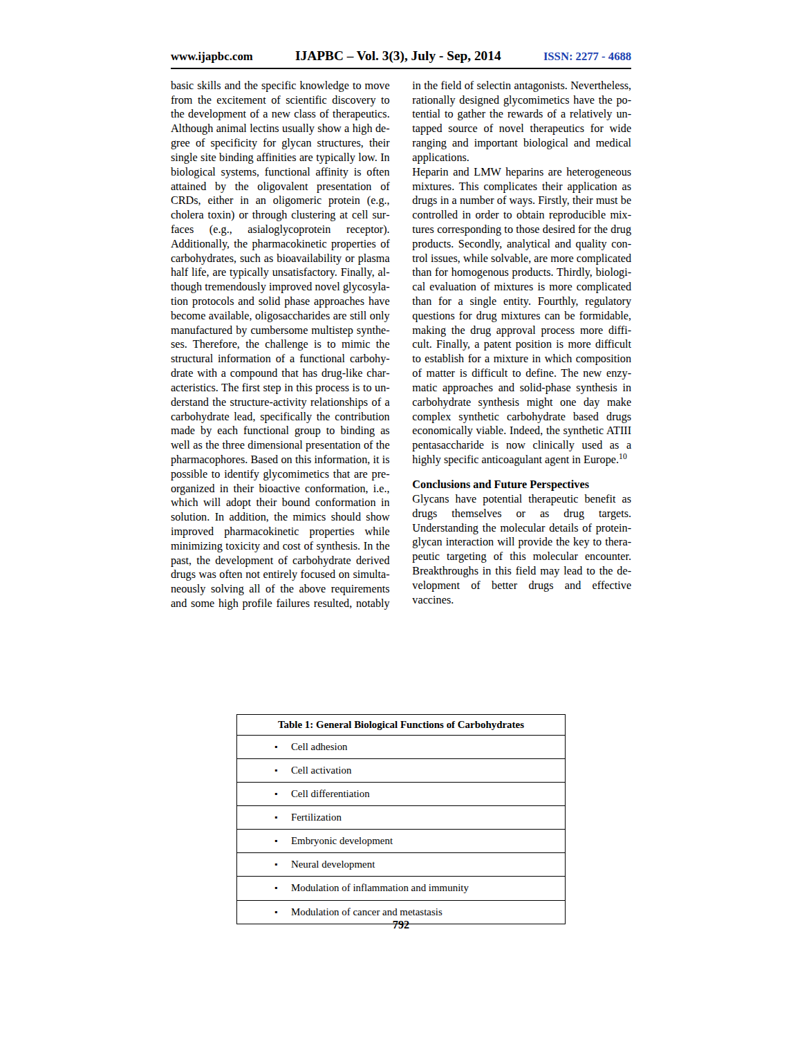www.ijapbc.com
IJAPBC – Vol. 3(3), July - Sep, 2014
ISSN: 2277 - 4688
basic skills and the specific knowledge to move from the excitement of scientific discovery to the development of a new class of therapeutics. Although animal lectins usually show a high degree of specificity for glycan structures, their single site binding affinities are typically low. In biological systems, functional affinity is often attained by the oligovalent presentation of CRDs, either in an oligomeric protein (e.g., cholera toxin) or through clustering at cell surfaces (e.g., asialoglycoprotein receptor). Additionally, the pharmacokinetic properties of carbohydrates, such as bioavailability or plasma half life, are typically unsatisfactory. Finally, although tremendously improved novel glycosylation protocols and solid phase approaches have become available, oligosaccharides are still only manufactured by cumbersome multistep syntheses. Therefore, the challenge is to mimic the structural information of a functional carbohydrate with a compound that has drug-like characteristics. The first step in this process is to understand the structure-activity relationships of a carbohydrate lead, specifically the contribution made by each functional group to binding as well as the three dimensional presentation of the pharmacophores. Based on this information, it is possible to identify glycomimetics that are preorganized in their bioactive conformation, i.e., which will adopt their bound conformation in solution. In addition, the mimics should show improved pharmacokinetic properties while minimizing toxicity and cost of synthesis. In the past, the development of carbohydrate derived drugs was often not entirely focused on simultaneously solving all of the above requirements and some high profile failures resulted, notably in the field of selectin antagonists. Nevertheless, rationally designed glycomimetics have the potential to gather the rewards of a relatively untapped source of novel therapeutics for wide ranging and important biological and medical applications.
Heparin and LMW heparins are heterogeneous mixtures. This complicates their application as drugs in a number of ways. Firstly, their must be controlled in order to obtain reproducible mixtures corresponding to those desired for the drug products. Secondly, analytical and quality control issues, while solvable, are more complicated than for homogenous products. Thirdly, biological evaluation of mixtures is more complicated than for a single entity. Fourthly, regulatory questions for drug mixtures can be formidable, making the drug approval process more difficult. Finally, a patent position is more difficult to establish for a mixture in which composition of matter is difficult to define. The new enzymatic approaches and solid-phase synthesis in carbohydrate synthesis might one day make complex synthetic carbohydrate based drugs economically viable. Indeed, the synthetic ATIII pentasaccharide is now clinically used as a highly specific anticoagulant agent in Europe.10
Conclusions and Future Perspectives
Glycans have potential therapeutic benefit as drugs themselves or as drug targets. Understanding the molecular details of protein-glycan interaction will provide the key to therapeutic targeting of this molecular encounter. Breakthroughs in this field may lead to the development of better drugs and effective vaccines.
Table 1: General Biological Functions of Carbohydrates
| ▪ | Cell adhesion |
| ▪ | Cell activation |
| ▪ | Cell differentiation |
| ▪ | Fertilization |
| ▪ | Embryonic development |
| ▪ | Neural development |
| ▪ | Modulation of inflammation and immunity |
| ▪ | Modulation of cancer and metastasis |
792